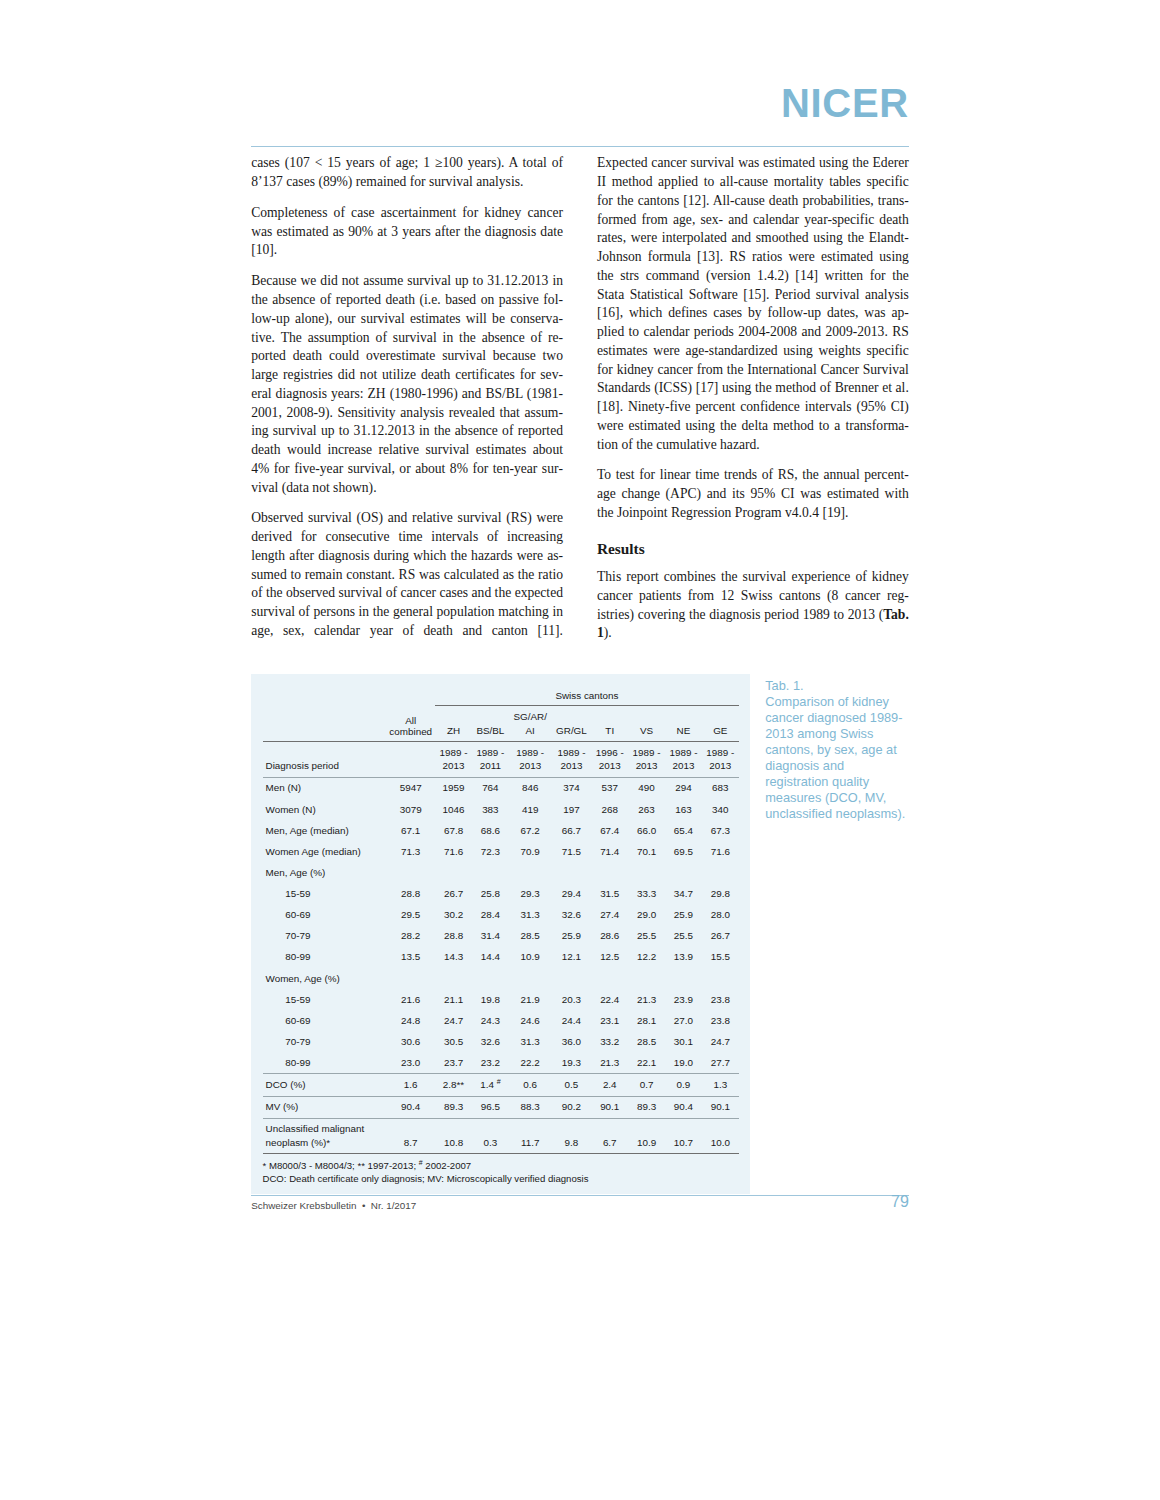NICER
cases (107 < 15 years of age; 1 ≥100 years). A total of 8’137 cases (89%) remained for survival analysis.
Completeness of case ascertainment for kidney cancer was estimated as 90% at 3 years after the diagnosis date [10].
Because we did not assume survival up to 31.12.2013 in the absence of reported death (i.e. based on passive follow-up alone), our survival estimates will be conservative. The assumption of survival in the absence of reported death could overestimate survival because two large registries did not utilize death certificates for several diagnosis years: ZH (1980-1996) and BS/BL (1981-2001, 2008-9). Sensitivity analysis revealed that assuming survival up to 31.12.2013 in the absence of reported death would increase relative survival estimates about 4% for five-year survival, or about 8% for ten-year survival (data not shown).
Observed survival (OS) and relative survival (RS) were derived for consecutive time intervals of increasing length after diagnosis during which the hazards were assumed to remain constant. RS was calculated as the ratio of the observed survival of cancer cases and the expected survival of persons in the general population matching in age, sex, calendar year of death and canton [11]. Expected cancer survival was estimated using the Ederer II method applied to all-cause mortality tables specific for the cantons [12]. All-cause death probabilities, transformed from age, sex- and calendar year-specific death rates, were interpolated and smoothed using the Elandt-Johnson formula [13]. RS ratios were estimated using the strs command (version 1.4.2) [14] written for the Stata Statistical Software [15]. Period survival analysis [16], which defines cases by follow-up dates, was applied to calendar periods 2004-2008 and 2009-2013. RS estimates were age-standardized using weights specific for kidney cancer from the International Cancer Survival Standards (ICSS) [17] using the method of Brenner et al. [18]. Ninety-five percent confidence intervals (95% CI) were estimated using the delta method to a transformation of the cumulative hazard.
To test for linear time trends of RS, the annual percentage change (APC) and its 95% CI was estimated with the Joinpoint Regression Program v4.0.4 [19].
Results
This report combines the survival experience of kidney cancer patients from 12 Swiss cantons (8 cancer registries) covering the diagnosis period 1989 to 2013 (Tab. 1).
| | All combined | Swiss cantons |
| --- | --- | --- |
| ZH | BS/BL | SG/AR/ AI | GR/GL | TI | VS | NE | GE |
| Diagnosis period | | 1989 - 2013 | 1989 - 2011 | 1989 - 2013 | 1989 - 2013 | 1996 - 2013 | 1989 - 2013 | 1989 - 2013 | 1989 - 2013 |
| Men (N) | 5947 | 1959 | 764 | 846 | 374 | 537 | 490 | 294 | 683 |
| Women (N) | 3079 | 1046 | 383 | 419 | 197 | 268 | 263 | 163 | 340 |
| Men, Age (median) | 67.1 | 67.8 | 68.6 | 67.2 | 66.7 | 67.4 | 66.0 | 65.4 | 67.3 |
| Women Age (median) | 71.3 | 71.6 | 72.3 | 70.9 | 71.5 | 71.4 | 70.1 | 69.5 | 71.6 |
| Men, Age (%) | | | | | | | | | |
| 15-59 | 28.8 | 26.7 | 25.8 | 29.3 | 29.4 | 31.5 | 33.3 | 34.7 | 29.8 |
| 60-69 | 29.5 | 30.2 | 28.4 | 31.3 | 32.6 | 27.4 | 29.0 | 25.9 | 28.0 |
| 70-79 | 28.2 | 28.8 | 31.4 | 28.5 | 25.9 | 28.6 | 25.5 | 25.5 | 26.7 |
| 80-99 | 13.5 | 14.3 | 14.4 | 10.9 | 12.1 | 12.5 | 12.2 | 13.9 | 15.5 |
| Women, Age (%) | | | | | | | | | |
| 15-59 | 21.6 | 21.1 | 19.8 | 21.9 | 20.3 | 22.4 | 21.3 | 23.9 | 23.8 |
| 60-69 | 24.8 | 24.7 | 24.3 | 24.6 | 24.4 | 23.1 | 28.1 | 27.0 | 23.8 |
| 70-79 | 30.6 | 30.5 | 32.6 | 31.3 | 36.0 | 33.2 | 28.5 | 30.1 | 24.7 |
| 80-99 | 23.0 | 23.7 | 23.2 | 22.2 | 19.3 | 21.3 | 22.1 | 19.0 | 27.7 |
| DCO (%) | 1.6 | 2.8** | 1.4 # | 0.6 | 0.5 | 2.4 | 0.7 | 0.9 | 1.3 |
| MV (%) | 90.4 | 89.3 | 96.5 | 88.3 | 90.2 | 90.1 | 89.3 | 90.4 | 90.1 |
| Unclassified malignant neoplasm (%)* | 8.7 | 10.8 | 0.3 | 11.7 | 9.8 | 6.7 | 10.9 | 10.7 | 10.0 |
* M8000/3 - M8004/3; ** 1997-2013; # 2002-2007
DCO: Death certificate only diagnosis; MV: Microscopically verified diagnosis
Tab. 1. Comparison of kidney cancer diagnosed 1989-2013 among Swiss cantons, by sex, age at diagnosis and registration quality measures (DCO, MV, unclassified neoplasms).
Schweizer Krebsbulletin • Nr. 1/2017
79